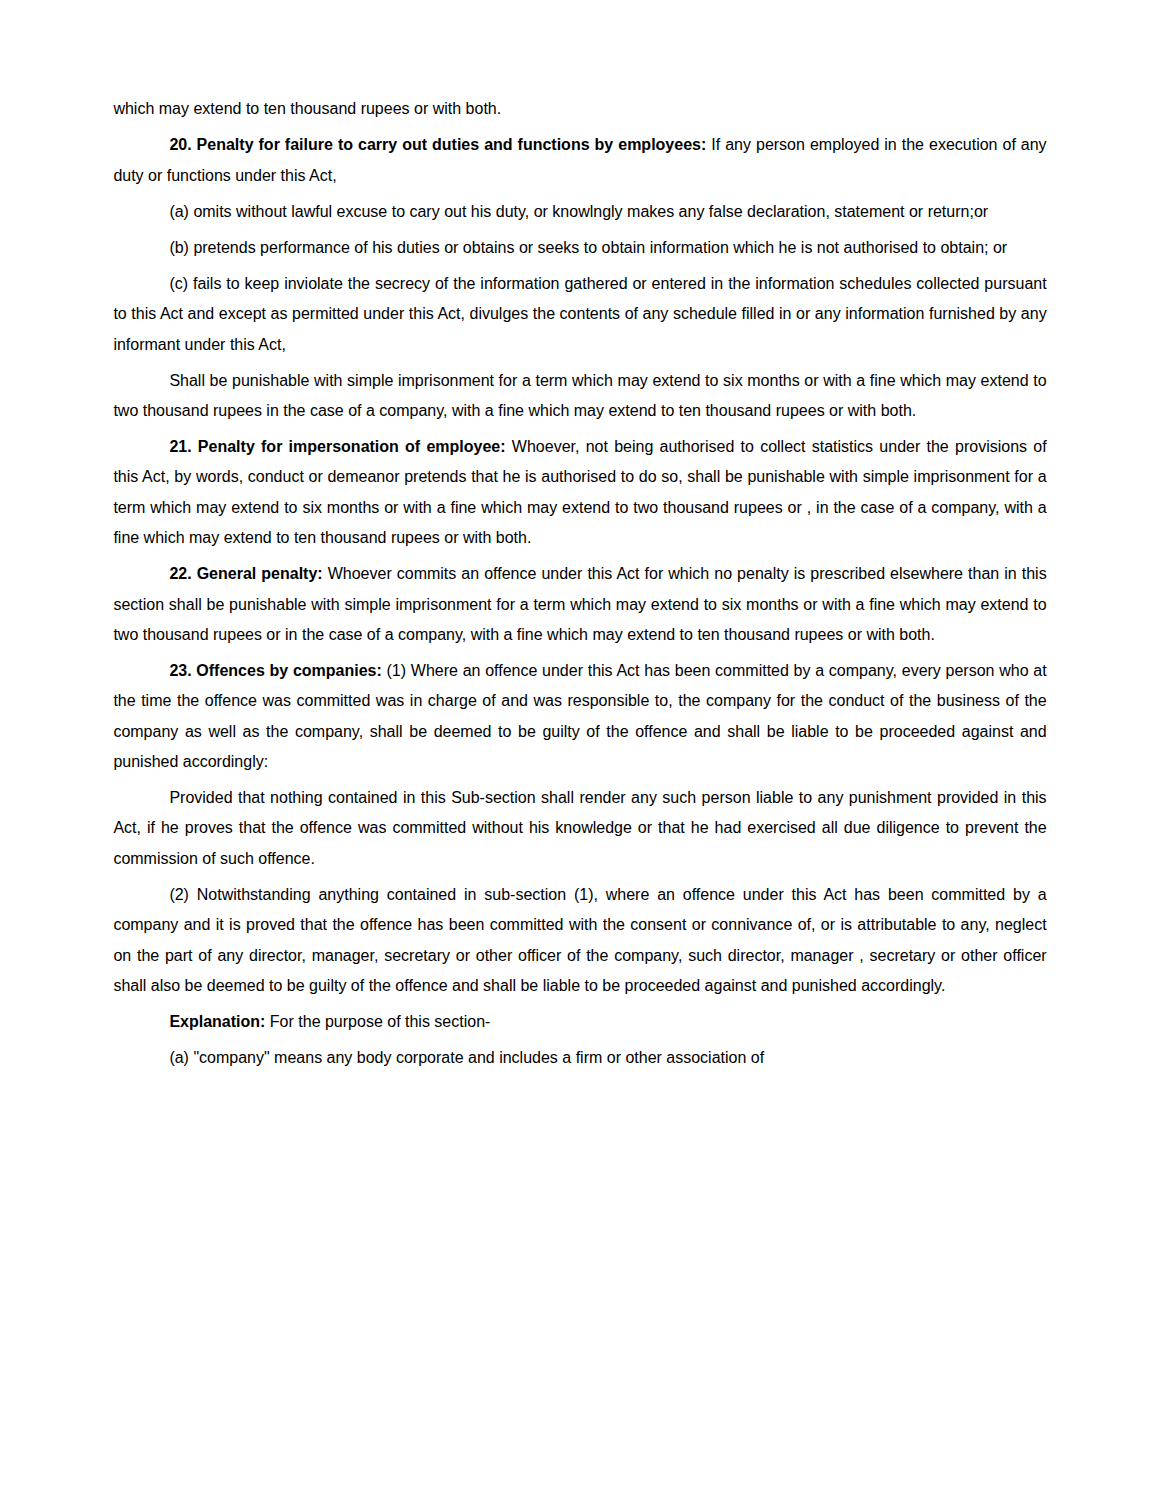which may extend to ten thousand rupees or with both.
20. Penalty for failure to carry out duties and functions by employees: If any person employed in the execution of any duty or functions under this Act,
(a) omits without lawful excuse to cary out his duty, or knowlngly makes any false declaration, statement or return;or
(b) pretends performance of his duties or obtains or seeks to obtain information which he is not authorised to obtain; or
(c) fails to keep inviolate the secrecy of the information gathered or entered in the information schedules collected pursuant to this Act and except as permitted under this Act, divulges the contents of any schedule filled in or any information furnished by any informant under this Act,
Shall be punishable with simple imprisonment for a term which may extend to six months or with a fine which may extend to two thousand rupees in the case of a company, with a fine which may extend to ten thousand rupees or with both.
21. Penalty for impersonation of employee: Whoever, not being authorised to collect statistics under the provisions of this Act, by words, conduct or demeanor pretends that he is authorised to do so, shall be punishable with simple imprisonment for a term which may extend to six months or with a fine which may extend to two thousand rupees or , in the case of a company, with a fine which may extend to ten thousand rupees or with both.
22. General penalty: Whoever commits an offence under this Act for which no penalty is prescribed elsewhere than in this section shall be punishable with simple imprisonment for a term which may extend to six months or with a fine which may extend to two thousand rupees or in the case of a company, with a fine which may extend to ten thousand rupees or with both.
23. Offences by companies: (1) Where an offence under this Act has been committed by a company, every person who at the time the offence was committed was in charge of and was responsible to, the company for the conduct of the business of the company as well as the company, shall be deemed to be guilty of the offence and shall be liable to be proceeded against and punished accordingly:
Provided that nothing contained in this Sub-section shall render any such person liable to any punishment provided in this Act, if he proves that the offence was committed without his knowledge or that he had exercised all due diligence to prevent the commission of such offence.
(2) Notwithstanding anything contained in sub-section (1), where an offence under this Act has been committed by a company and it is proved that the offence has been committed with the consent or connivance of, or is attributable to any, neglect on the part of any director, manager, secretary or other officer of the company, such director, manager , secretary or other officer shall also be deemed to be guilty of the offence and shall be liable to be proceeded against and punished accordingly.
Explanation: For the purpose of this section-
(a) "company" means any body corporate and includes a firm or other association of